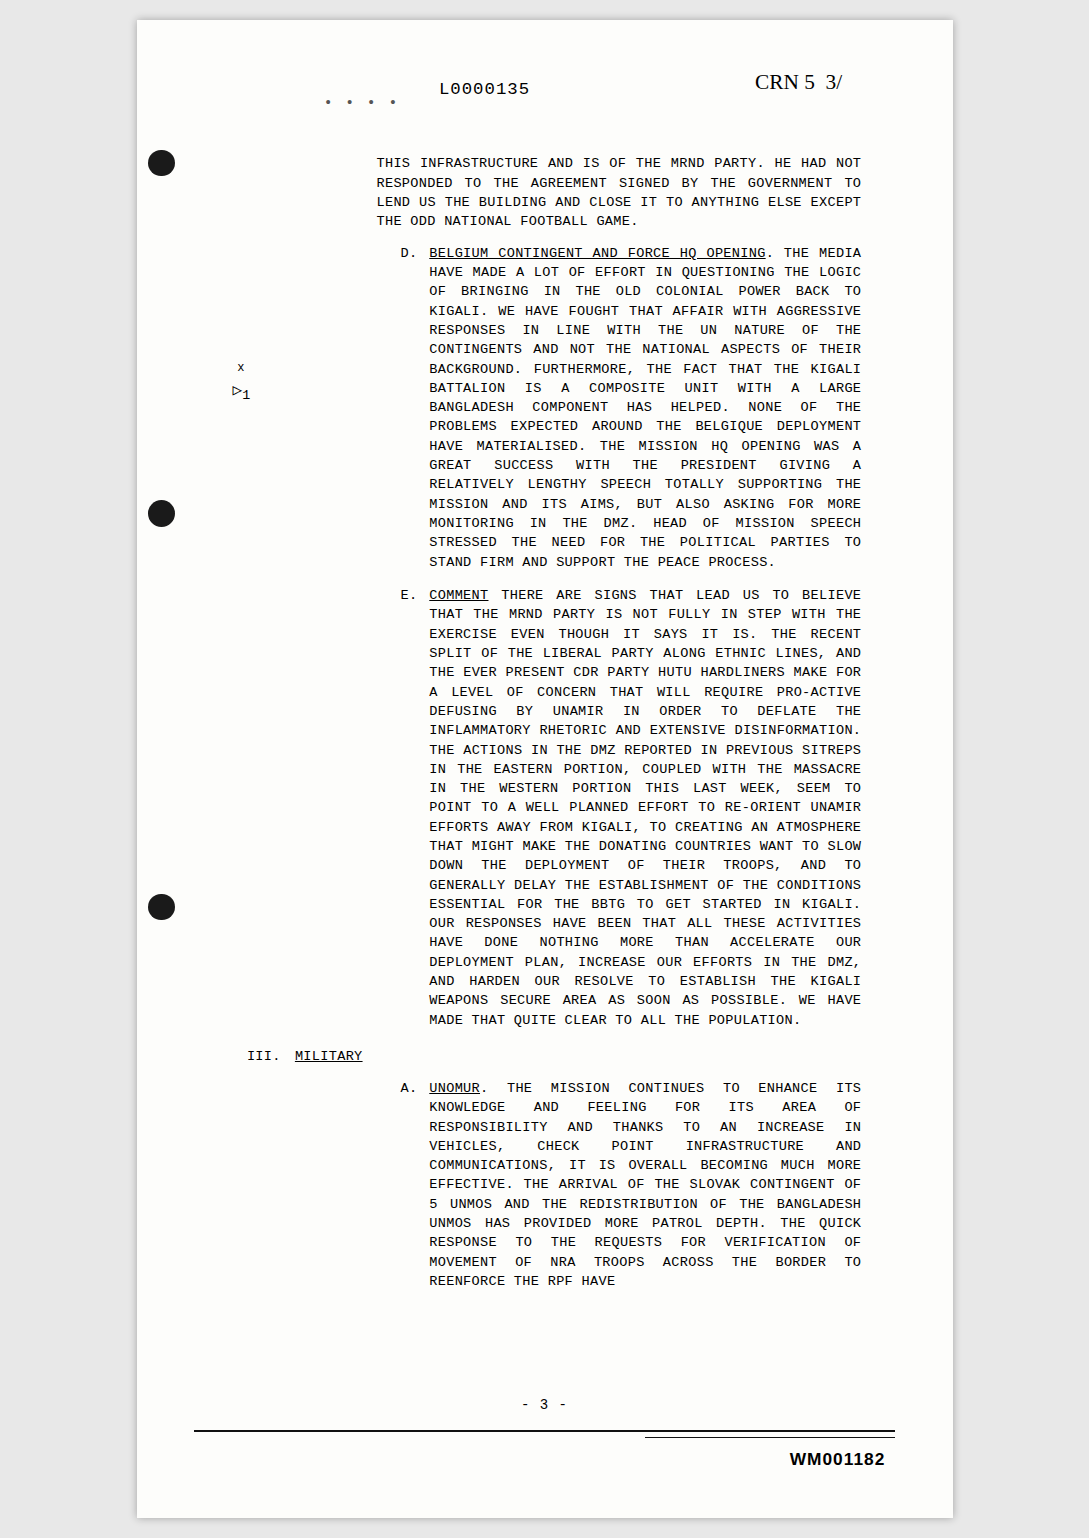• • • •
L0000135
CRN 5 3/
x
▷1
THIS INFRASTRUCTURE AND IS OF THE MRND PARTY. HE HAD NOT RESPONDED TO THE AGREEMENT SIGNED BY THE GOVERNMENT TO LEND US THE BUILDING AND CLOSE IT TO ANYTHING ELSE EXCEPT THE ODD NATIONAL FOOTBALL GAME.
D.
BELGIUM CONTINGENT AND FORCE HQ OPENING. THE MEDIA HAVE MADE A LOT OF EFFORT IN QUESTIONING THE LOGIC OF BRINGING IN THE OLD COLONIAL POWER BACK TO KIGALI. WE HAVE FOUGHT THAT AFFAIR WITH AGGRESSIVE RESPONSES IN LINE WITH THE UN NATURE OF THE CONTINGENTS AND NOT THE NATIONAL ASPECTS OF THEIR BACKGROUND. FURTHERMORE, THE FACT THAT THE KIGALI BATTALION IS A COMPOSITE UNIT WITH A LARGE BANGLADESH COMPONENT HAS HELPED. NONE OF THE PROBLEMS EXPECTED AROUND THE BELGIQUE DEPLOYMENT HAVE MATERIALISED. THE MISSION HQ OPENING WAS A GREAT SUCCESS WITH THE PRESIDENT GIVING A RELATIVELY LENGTHY SPEECH TOTALLY SUPPORTING THE MISSION AND ITS AIMS, BUT ALSO ASKING FOR MORE MONITORING IN THE DMZ. HEAD OF MISSION SPEECH STRESSED THE NEED FOR THE POLITICAL PARTIES TO STAND FIRM AND SUPPORT THE PEACE PROCESS.
E.
COMMENT THERE ARE SIGNS THAT LEAD US TO BELIEVE THAT THE MRND PARTY IS NOT FULLY IN STEP WITH THE EXERCISE EVEN THOUGH IT SAYS IT IS. THE RECENT SPLIT OF THE LIBERAL PARTY ALONG ETHNIC LINES, AND THE EVER PRESENT CDR PARTY HUTU HARDLINERS MAKE FOR A LEVEL OF CONCERN THAT WILL REQUIRE PRO-ACTIVE DEFUSING BY UNAMIR IN ORDER TO DEFLATE THE INFLAMMATORY RHETORIC AND EXTENSIVE DISINFORMATION. THE ACTIONS IN THE DMZ REPORTED IN PREVIOUS SITREPS IN THE EASTERN PORTION, COUPLED WITH THE MASSACRE IN THE WESTERN PORTION THIS LAST WEEK, SEEM TO POINT TO A WELL PLANNED EFFORT TO RE-ORIENT UNAMIR EFFORTS AWAY FROM KIGALI, TO CREATING AN ATMOSPHERE THAT MIGHT MAKE THE DONATING COUNTRIES WANT TO SLOW DOWN THE DEPLOYMENT OF THEIR TROOPS, AND TO GENERALLY DELAY THE ESTABLISHMENT OF THE CONDITIONS ESSENTIAL FOR THE BBTG TO GET STARTED IN KIGALI. OUR RESPONSES HAVE BEEN THAT ALL THESE ACTIVITIES HAVE DONE NOTHING MORE THAN ACCELERATE OUR DEPLOYMENT PLAN, INCREASE OUR EFFORTS IN THE DMZ, AND HARDEN OUR RESOLVE TO ESTABLISH THE KIGALI WEAPONS SECURE AREA AS SOON AS POSSIBLE. WE HAVE MADE THAT QUITE CLEAR TO ALL THE POPULATION.
III. MILITARY
A.
UNOMUR. THE MISSION CONTINUES TO ENHANCE ITS KNOWLEDGE AND FEELING FOR ITS AREA OF RESPONSIBILITY AND THANKS TO AN INCREASE IN VEHICLES, CHECK POINT INFRASTRUCTURE AND COMMUNICATIONS, IT IS OVERALL BECOMING MUCH MORE EFFECTIVE. THE ARRIVAL OF THE SLOVAK CONTINGENT OF 5 UNMOS AND THE REDISTRIBUTION OF THE BANGLADESH UNMOS HAS PROVIDED MORE PATROL DEPTH. THE QUICK RESPONSE TO THE REQUESTS FOR VERIFICATION OF MOVEMENT OF NRA TROOPS ACROSS THE BORDER TO REENFORCE THE RPF HAVE
- 3 -
WM001182